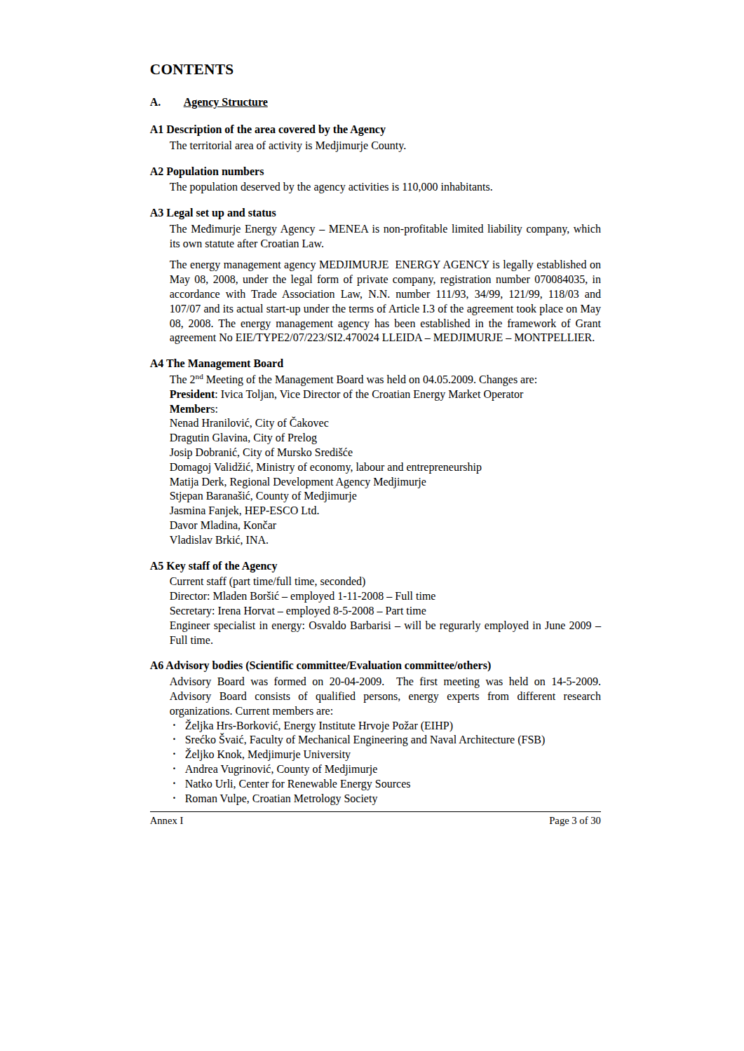CONTENTS
A. Agency Structure
A1 Description of the area covered by the Agency
The territorial area of activity is Medjimurje County.
A2 Population numbers
The population deserved by the agency activities is 110,000 inhabitants.
A3 Legal set up and status
The Međimurje Energy Agency – MENEA is non-profitable limited liability company, which its own statute after Croatian Law.
The energy management agency MEDJIMURJE ENERGY AGENCY is legally established on May 08, 2008, under the legal form of private company, registration number 070084035, in accordance with Trade Association Law, N.N. number 111/93, 34/99, 121/99, 118/03 and 107/07 and its actual start-up under the terms of Article I.3 of the agreement took place on May 08, 2008. The energy management agency has been established in the framework of Grant agreement No EIE/TYPE2/07/223/SI2.470024 LLEIDA – MEDJIMURJE – MONTPELLIER.
A4 The Management Board
The 2nd Meeting of the Management Board was held on 04.05.2009. Changes are:
President: Ivica Toljan, Vice Director of the Croatian Energy Market Operator
Members:
Nenad Hranilović, City of Čakovec
Dragutin Glavina, City of Prelog
Josip Dobranić, City of Mursko Središće
Domagoj Validžić, Ministry of economy, labour and entrepreneurship
Matija Derk, Regional Development Agency Medjimurje
Stjepan Baranašić, County of Medjimurje
Jasmina Fanjek, HEP-ESCO Ltd.
Davor Mladina, Končar
Vladislav Brkić, INA.
A5 Key staff of the Agency
Current staff (part time/full time, seconded)
Director: Mladen Boršić – employed 1-11-2008 – Full time
Secretary: Irena Horvat – employed 8-5-2008 – Part time
Engineer specialist in energy: Osvaldo Barbarisi – will be regurarly employed in June 2009 – Full time.
A6 Advisory bodies (Scientific committee/Evaluation committee/others)
Advisory Board was formed on 20-04-2009. The first meeting was held on 14-5-2009. Advisory Board consists of qualified persons, energy experts from different research organizations. Current members are:
Željka Hrs-Borković, Energy Institute Hrvoje Požar (EIHP)
Srećko Švaić, Faculty of Mechanical Engineering and Naval Architecture (FSB)
Željko Knok, Medjimurje University
Andrea Vugrinović, County of Medjimurje
Natko Urli, Center for Renewable Energy Sources
Roman Vulpe, Croatian Metrology Society
Annex I Page 3 of 30